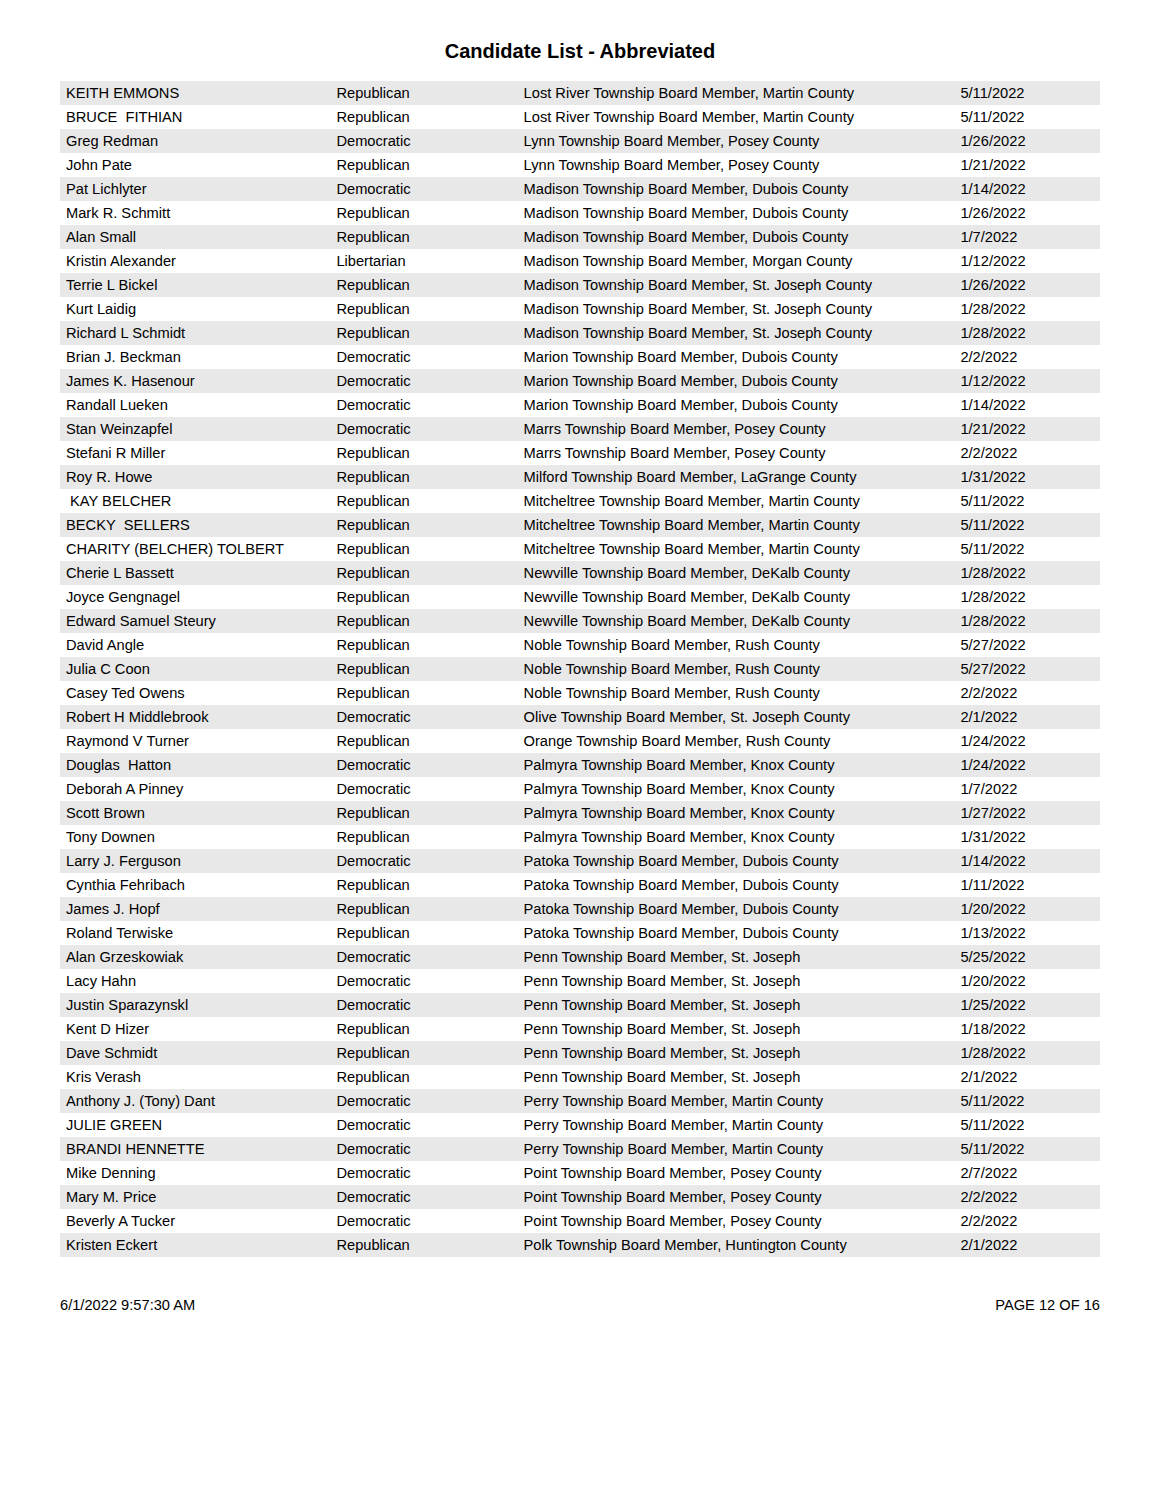Candidate List - Abbreviated
| KEITH EMMONS | Republican | Lost River Township Board Member, Martin County | 5/11/2022 |
| BRUCE FITHIAN | Republican | Lost River Township Board Member, Martin County | 5/11/2022 |
| Greg Redman | Democratic | Lynn Township Board Member, Posey County | 1/26/2022 |
| John Pate | Republican | Lynn Township Board Member, Posey County | 1/21/2022 |
| Pat Lichlyter | Democratic | Madison Township Board Member, Dubois County | 1/14/2022 |
| Mark R. Schmitt | Republican | Madison Township Board Member, Dubois County | 1/26/2022 |
| Alan Small | Republican | Madison Township Board Member, Dubois County | 1/7/2022 |
| Kristin Alexander | Libertarian | Madison Township Board Member, Morgan County | 1/12/2022 |
| Terrie L Bickel | Republican | Madison Township Board Member, St. Joseph County | 1/26/2022 |
| Kurt Laidig | Republican | Madison Township Board Member, St. Joseph County | 1/28/2022 |
| Richard L Schmidt | Republican | Madison Township Board Member, St. Joseph County | 1/28/2022 |
| Brian J. Beckman | Democratic | Marion Township Board Member, Dubois County | 2/2/2022 |
| James K. Hasenour | Democratic | Marion Township Board Member, Dubois County | 1/12/2022 |
| Randall Lueken | Democratic | Marion Township Board Member, Dubois County | 1/14/2022 |
| Stan Weinzapfel | Democratic | Marrs Township Board Member, Posey County | 1/21/2022 |
| Stefani R Miller | Republican | Marrs Township Board Member, Posey County | 2/2/2022 |
| Roy R. Howe | Republican | Milford Township Board Member, LaGrange County | 1/31/2022 |
| KAY BELCHER | Republican | Mitcheltree Township Board Member, Martin County | 5/11/2022 |
| BECKY SELLERS | Republican | Mitcheltree Township Board Member, Martin County | 5/11/2022 |
| CHARITY (BELCHER) TOLBERT | Republican | Mitcheltree Township Board Member, Martin County | 5/11/2022 |
| Cherie L Bassett | Republican | Newville Township Board Member, DeKalb County | 1/28/2022 |
| Joyce Gengnagel | Republican | Newville Township Board Member, DeKalb County | 1/28/2022 |
| Edward Samuel Steury | Republican | Newville Township Board Member, DeKalb County | 1/28/2022 |
| David Angle | Republican | Noble Township Board Member, Rush County | 5/27/2022 |
| Julia C Coon | Republican | Noble Township Board Member, Rush County | 5/27/2022 |
| Casey Ted Owens | Republican | Noble Township Board Member, Rush County | 2/2/2022 |
| Robert H Middlebrook | Democratic | Olive Township Board Member, St. Joseph County | 2/1/2022 |
| Raymond V Turner | Republican | Orange Township Board Member, Rush County | 1/24/2022 |
| Douglas Hatton | Democratic | Palmyra Township Board Member, Knox County | 1/24/2022 |
| Deborah A Pinney | Democratic | Palmyra Township Board Member, Knox County | 1/7/2022 |
| Scott Brown | Republican | Palmyra Township Board Member, Knox County | 1/27/2022 |
| Tony Downen | Republican | Palmyra Township Board Member, Knox County | 1/31/2022 |
| Larry J. Ferguson | Democratic | Patoka Township Board Member, Dubois County | 1/14/2022 |
| Cynthia Fehribach | Republican | Patoka Township Board Member, Dubois County | 1/11/2022 |
| James J. Hopf | Republican | Patoka Township Board Member, Dubois County | 1/20/2022 |
| Roland Terwiske | Republican | Patoka Township Board Member, Dubois County | 1/13/2022 |
| Alan Grzeskowiak | Democratic | Penn Township Board Member, St. Joseph | 5/25/2022 |
| Lacy Hahn | Democratic | Penn Township Board Member, St. Joseph | 1/20/2022 |
| Justin Sparazynskl | Democratic | Penn Township Board Member, St. Joseph | 1/25/2022 |
| Kent D Hizer | Republican | Penn Township Board Member, St. Joseph | 1/18/2022 |
| Dave Schmidt | Republican | Penn Township Board Member, St. Joseph | 1/28/2022 |
| Kris Verash | Republican | Penn Township Board Member, St. Joseph | 2/1/2022 |
| Anthony J. (Tony) Dant | Democratic | Perry Township Board Member, Martin County | 5/11/2022 |
| JULIE GREEN | Democratic | Perry Township Board Member, Martin County | 5/11/2022 |
| BRANDI HENNETTE | Democratic | Perry Township Board Member, Martin County | 5/11/2022 |
| Mike Denning | Democratic | Point Township Board Member, Posey County | 2/7/2022 |
| Mary M. Price | Democratic | Point Township Board Member, Posey County | 2/2/2022 |
| Beverly A Tucker | Democratic | Point Township Board Member, Posey County | 2/2/2022 |
| Kristen Eckert | Republican | Polk Township Board Member, Huntington County | 2/1/2022 |
6/1/2022 9:57:30 AM PAGE 12 OF 16